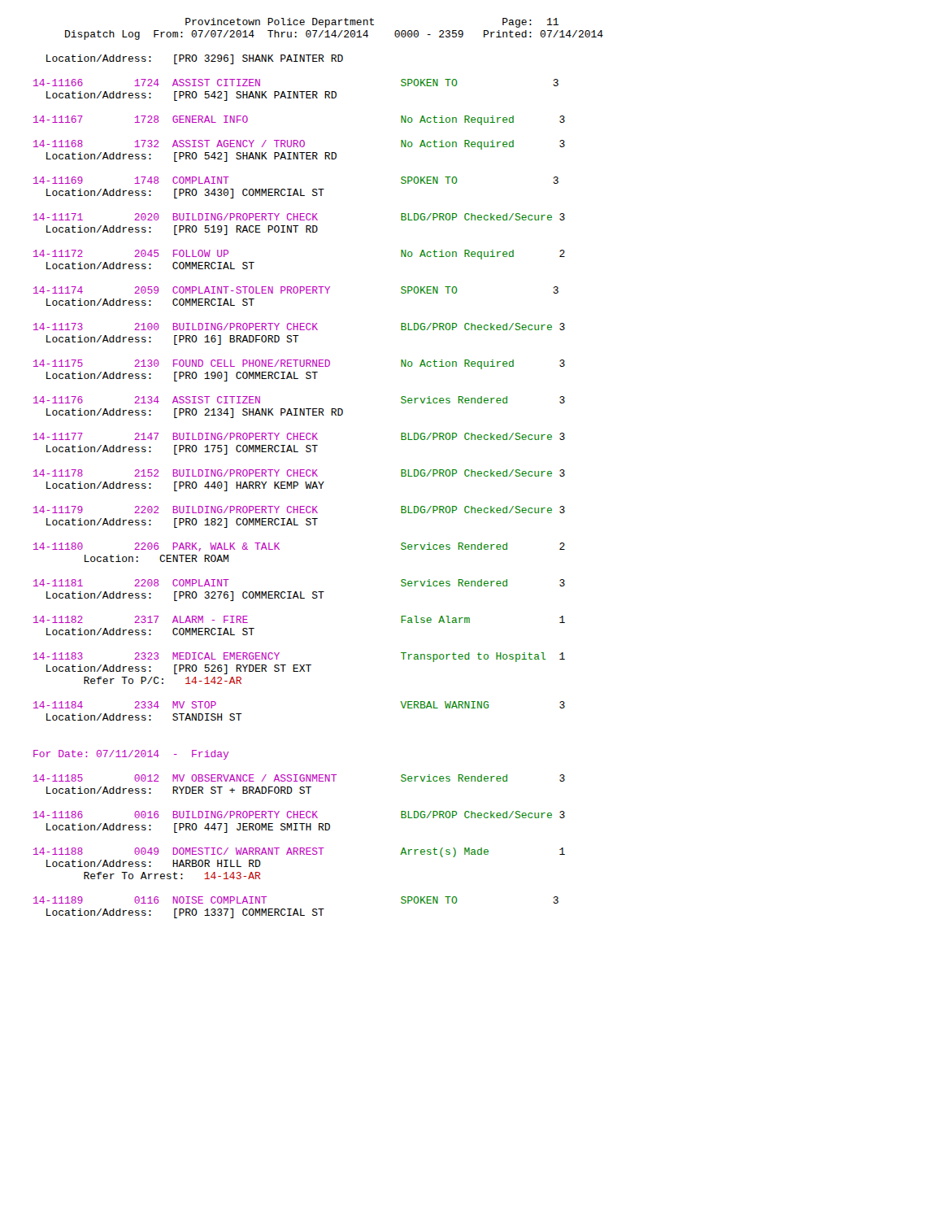Provincetown Police Department                    Page:  11
     Dispatch Log  From: 07/07/2014  Thru: 07/14/2014    0000 - 2359   Printed: 07/14/2014

  Location/Address:   [PRO 3296] SHANK PAINTER RD

14-11166        1724  ASSIST CITIZEN                      SPOKEN TO               3
  Location/Address:   [PRO 542] SHANK PAINTER RD

14-11167        1728  GENERAL INFO                        No Action Required       3

14-11168        1732  ASSIST AGENCY / TRURO               No Action Required       3
  Location/Address:   [PRO 542] SHANK PAINTER RD

14-11169        1748  COMPLAINT                           SPOKEN TO               3
  Location/Address:   [PRO 3430] COMMERCIAL ST

14-11171        2020  BUILDING/PROPERTY CHECK             BLDG/PROP Checked/Secure 3
  Location/Address:   [PRO 519] RACE POINT RD

14-11172        2045  FOLLOW UP                           No Action Required       2
  Location/Address:   COMMERCIAL ST

14-11174        2059  COMPLAINT-STOLEN PROPERTY           SPOKEN TO               3
  Location/Address:   COMMERCIAL ST

14-11173        2100  BUILDING/PROPERTY CHECK             BLDG/PROP Checked/Secure 3
  Location/Address:   [PRO 16] BRADFORD ST

14-11175        2130  FOUND CELL PHONE/RETURNED           No Action Required       3
  Location/Address:   [PRO 190] COMMERCIAL ST

14-11176        2134  ASSIST CITIZEN                      Services Rendered        3
  Location/Address:   [PRO 2134] SHANK PAINTER RD

14-11177        2147  BUILDING/PROPERTY CHECK             BLDG/PROP Checked/Secure 3
  Location/Address:   [PRO 175] COMMERCIAL ST

14-11178        2152  BUILDING/PROPERTY CHECK             BLDG/PROP Checked/Secure 3
  Location/Address:   [PRO 440] HARRY KEMP WAY

14-11179        2202  BUILDING/PROPERTY CHECK             BLDG/PROP Checked/Secure 3
  Location/Address:   [PRO 182] COMMERCIAL ST

14-11180        2206  PARK, WALK & TALK                   Services Rendered        2
        Location:   CENTER ROAM

14-11181        2208  COMPLAINT                           Services Rendered        3
  Location/Address:   [PRO 3276] COMMERCIAL ST

14-11182        2317  ALARM - FIRE                        False Alarm              1
  Location/Address:   COMMERCIAL ST

14-11183        2323  MEDICAL EMERGENCY                   Transported to Hospital  1
  Location/Address:   [PRO 526] RYDER ST EXT
        Refer To P/C:   14-142-AR

14-11184        2334  MV STOP                             VERBAL WARNING           3
  Location/Address:   STANDISH ST


For Date: 07/11/2014  -  Friday

14-11185        0012  MV OBSERVANCE / ASSIGNMENT          Services Rendered        3
  Location/Address:   RYDER ST + BRADFORD ST

14-11186        0016  BUILDING/PROPERTY CHECK             BLDG/PROP Checked/Secure 3
  Location/Address:   [PRO 447] JEROME SMITH RD

14-11188        0049  DOMESTIC/ WARRANT ARREST            Arrest(s) Made           1
  Location/Address:   HARBOR HILL RD
        Refer To Arrest:   14-143-AR

14-11189        0116  NOISE COMPLAINT                     SPOKEN TO               3
  Location/Address:   [PRO 1337] COMMERCIAL ST